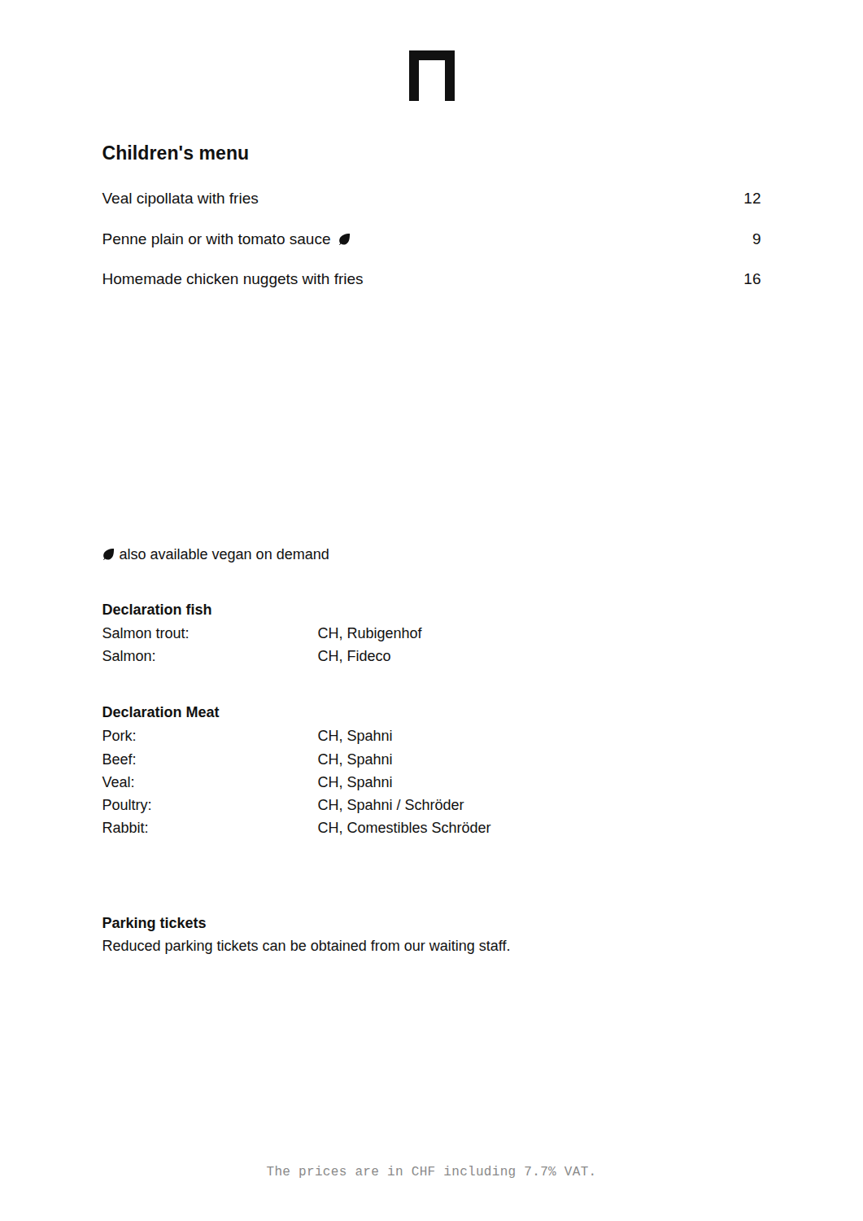Children's menu
| Veal cipollata with fries | 12 |
| Penne plain or with tomato sauce | 9 |
| Homemade chicken nuggets with fries | 16 |
also available vegan on demand
Declaration fish
| Salmon trout: | CH, Rubigenhof |
| Salmon: | CH, Fideco |
Declaration Meat
| Pork: | CH, Spahni |
| Beef: | CH, Spahni |
| Veal: | CH, Spahni |
| Poultry: | CH, Spahni / Schröder |
| Rabbit: | CH, Comestibles Schröder |
Parking tickets
Reduced parking tickets can be obtained from our waiting staff.
The prices are in CHF including 7.7% VAT.